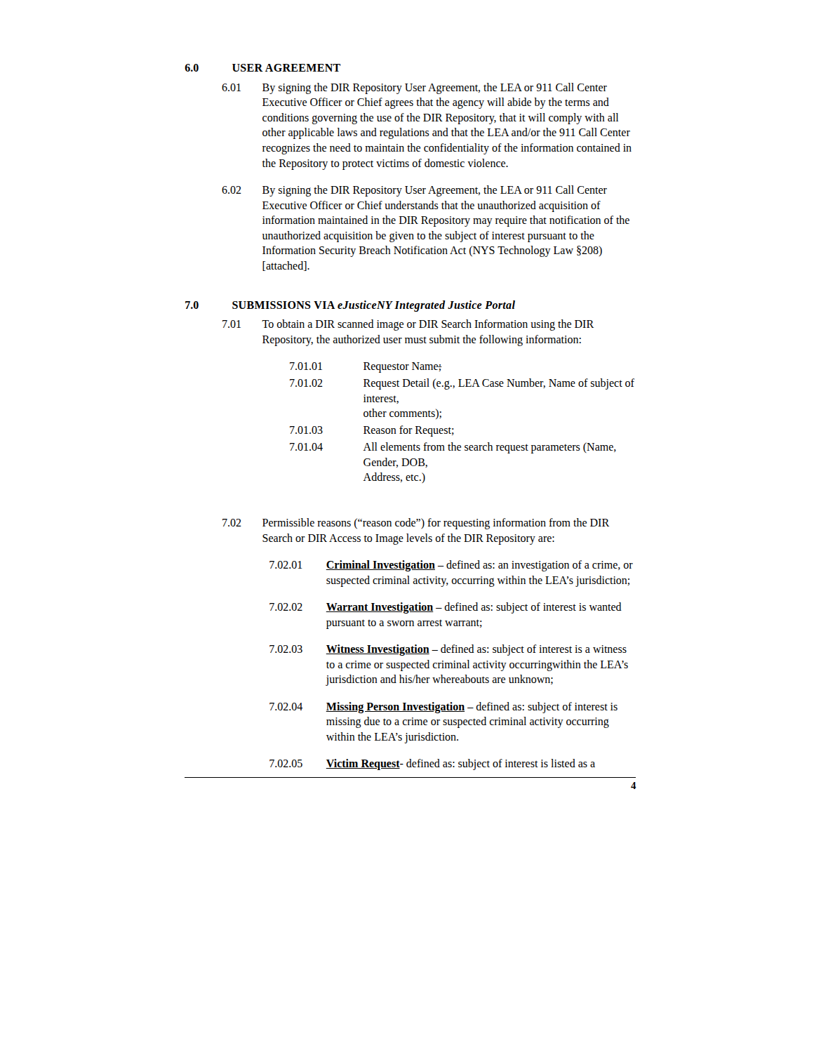6.0
USER AGREEMENT
6.01
By signing the DIR Repository User Agreement, the LEA or 911 Call Center Executive Officer or Chief agrees that the agency will abide by the terms and conditions governing the use of the DIR Repository, that it will comply with all other applicable laws and regulations and that the LEA and/or the 911 Call Center recognizes the need to maintain the confidentiality of the information contained in the Repository to protect victims of domestic violence.
6.02
By signing the DIR Repository User Agreement, the LEA or 911 Call Center Executive Officer or Chief understands that the unauthorized acquisition of information maintained in the DIR Repository may require that notification of the unauthorized acquisition be given to the subject of interest pursuant to the Information Security Breach Notification Act (NYS Technology Law §208) [attached].
7.0
SUBMISSIONS VIA eJusticeNY Integrated Justice Portal
7.01
To obtain a DIR scanned image or DIR Search Information using the DIR Repository, the authorized user must submit the following information:
7.01.01
Requestor Name;
7.01.02
Request Detail (e.g., LEA Case Number, Name of subject of interest,
other comments);
7.01.03
Reason for Request;
7.01.04
All elements from the search request parameters (Name, Gender, DOB,
Address, etc.)
7.02
Permissible reasons (“reason code”) for requesting information from the DIR Search or DIR Access to Image levels of the DIR Repository are:
7.02.01
Criminal Investigation – defined as: an investigation of a crime, or suspected criminal activity, occurring within the LEA’s jurisdiction;
7.02.02
Warrant Investigation – defined as: subject of interest is wanted pursuant to a sworn arrest warrant;
7.02.03
Witness Investigation – defined as: subject of interest is a witness to a crime or suspected criminal activity occurringwithin the LEA’s jurisdiction and his/her whereabouts are unknown;
7.02.04
Missing Person Investigation – defined as: subject of interest is missing due to a crime or suspected criminal activity occurring within the LEA’s jurisdiction.
7.02.05
Victim Request- defined as: subject of interest is listed as a
4